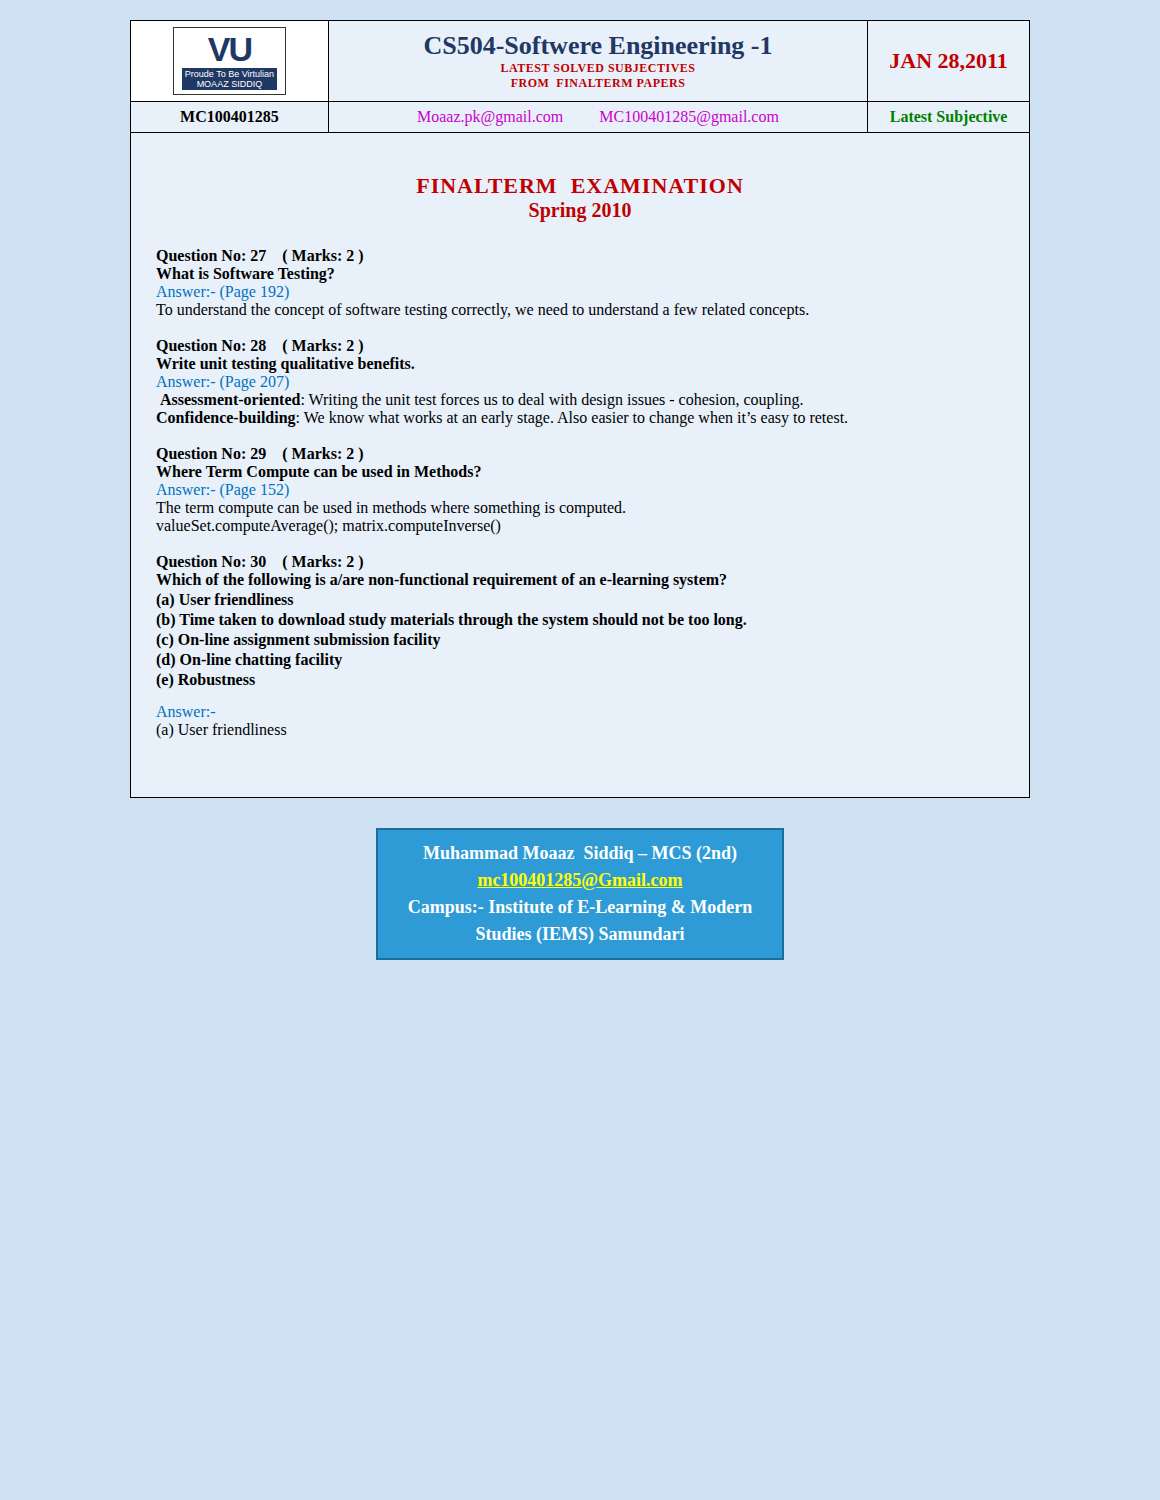| VU Proude To Be Virtulian MOAAZ SIDDIQ | CS504-Softwere Engineering -1 LATEST SOLVED SUBJECTIVES FROM FINALTERM PAPERS | JAN 28,2011 |
| MC100401285 | Moaaz.pk@gmail.com MC100401285@gmail.com | Latest Subjective |
FINALTERM EXAMINATION
Spring 2010
Question No: 27 ( Marks: 2 )
What is Software Testing?
Answer:- (Page 192)
To understand the concept of software testing correctly, we need to understand a few related concepts.
Question No: 28 ( Marks: 2 )
Write unit testing qualitative benefits.
Answer:- (Page 207)
Assessment-oriented: Writing the unit test forces us to deal with design issues - cohesion, coupling.
Confidence-building: We know what works at an early stage. Also easier to change when it’s easy to retest.
Question No: 29 ( Marks: 2 )
Where Term Compute can be used in Methods?
Answer:- (Page 152)
The term compute can be used in methods where something is computed.
valueSet.computeAverage(); matrix.computeInverse()
Question No: 30 ( Marks: 2 )
Which of the following is a/are non-functional requirement of an e-learning system?
(a) User friendliness
(b) Time taken to download study materials through the system should not be too long.
(c) On-line assignment submission facility
(d) On-line chatting facility
(e) Robustness
Answer:-
(a) User friendliness
Muhammad Moaaz Siddiq – MCS (2nd)
mc100401285@Gmail.com
Campus:- Institute of E-Learning & Modern
Studies (IEMS) Samundari